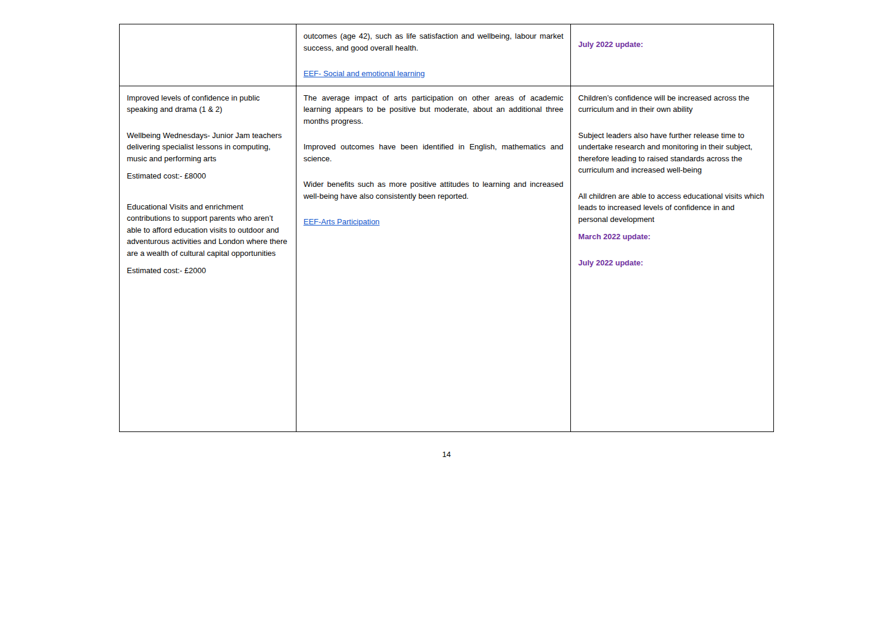| | outcomes (age 42), such as life satisfaction and wellbeing, labour market success, and good overall health. EEF- Social and emotional learning | July 2022 update: |
| Improved levels of confidence in public speaking and drama (1 & 2) Wellbeing Wednesdays- Junior Jam teachers delivering specialist lessons in computing, music and performing arts Estimated cost:- £8000 Educational Visits and enrichment contributions to support parents who aren’t able to afford education visits to outdoor and adventurous activities and London where there are a wealth of cultural capital opportunities Estimated cost:- £2000 | The average impact of arts participation on other areas of academic learning appears to be positive but moderate, about an additional three months progress. Improved outcomes have been identified in English, mathematics and science. Wider benefits such as more positive attitudes to learning and increased well-being have also consistently been reported. EEF-Arts Participation | Children’s confidence will be increased across the curriculum and in their own ability Subject leaders also have further release time to undertake research and monitoring in their subject, therefore leading to raised standards across the curriculum and increased well-being All children are able to access educational visits which leads to increased levels of confidence in and personal development March 2022 update: July 2022 update: |
14